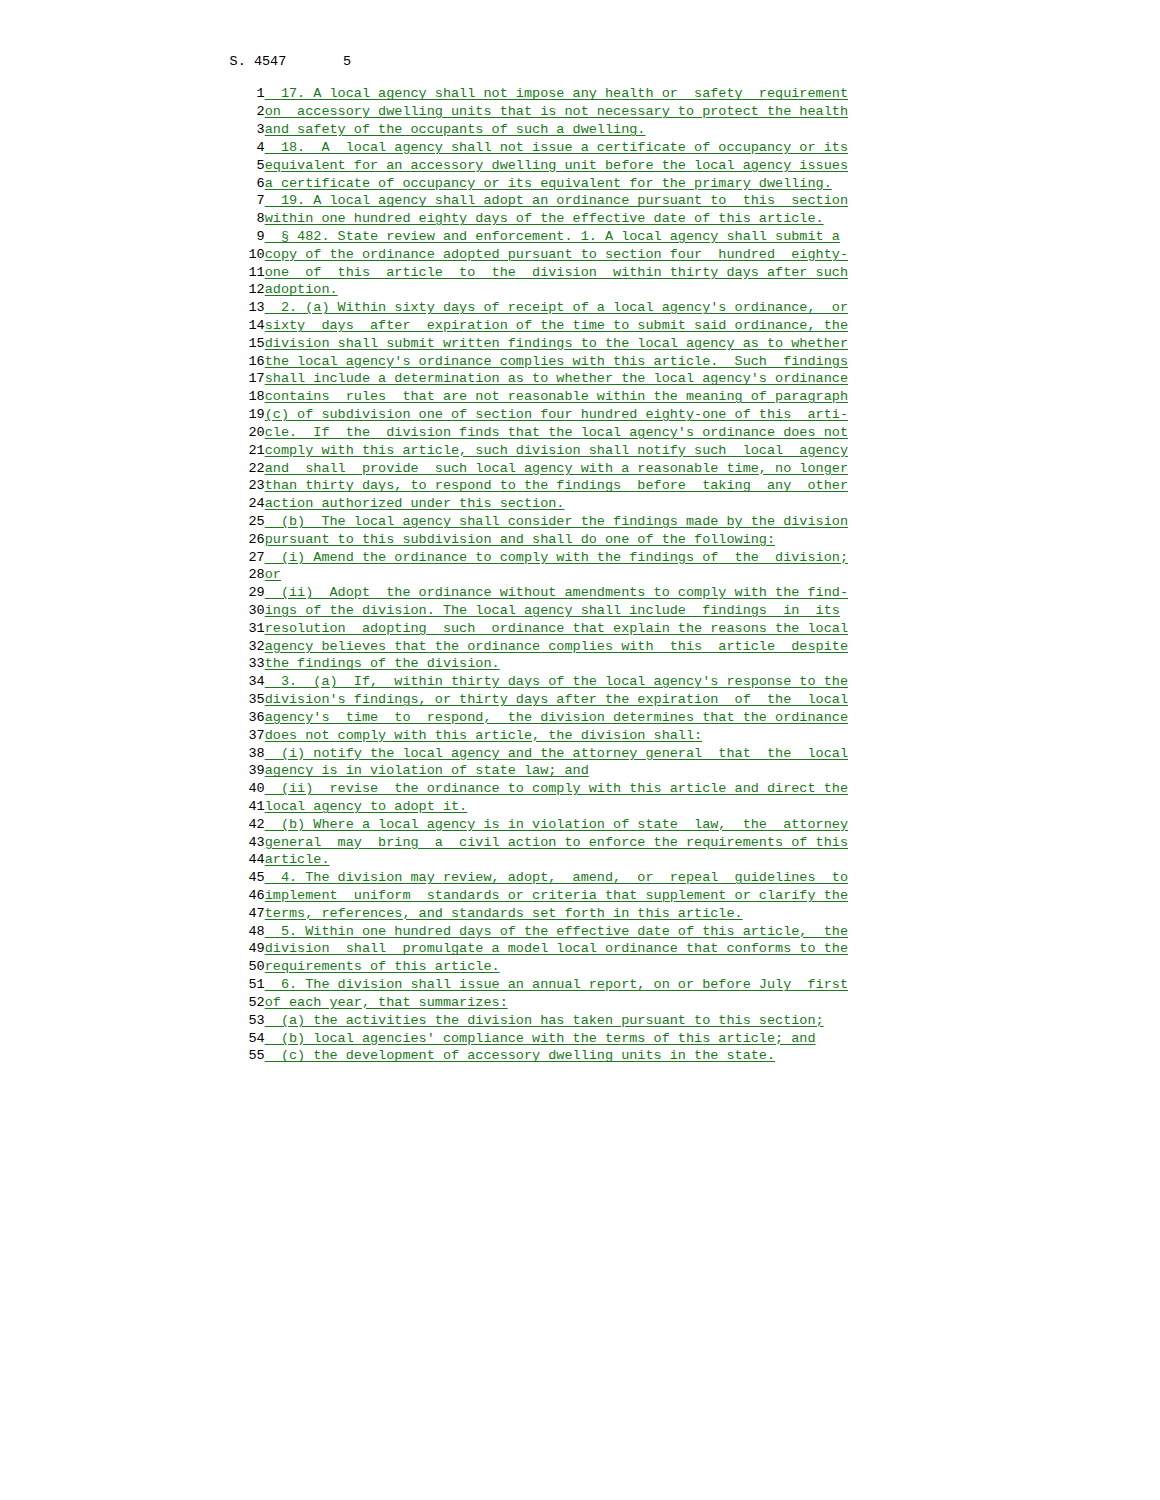S. 4547 5
| 1 | 17. A local agency shall not impose any health or safety requirement |
| 2 | on accessory dwelling units that is not necessary to protect the health |
| 3 | and safety of the occupants of such a dwelling. |
| 4 | 18. A local agency shall not issue a certificate of occupancy or its |
| 5 | equivalent for an accessory dwelling unit before the local agency issues |
| 6 | a certificate of occupancy or its equivalent for the primary dwelling. |
| 7 | 19. A local agency shall adopt an ordinance pursuant to this section |
| 8 | within one hundred eighty days of the effective date of this article. |
| 9 | § 482. State review and enforcement. 1. A local agency shall submit a |
| 10 | copy of the ordinance adopted pursuant to section four hundred eighty- |
| 11 | one of this article to the division within thirty days after such |
| 12 | adoption. |
| 13 | 2. (a) Within sixty days of receipt of a local agency's ordinance, or |
| 14 | sixty days after expiration of the time to submit said ordinance, the |
| 15 | division shall submit written findings to the local agency as to whether |
| 16 | the local agency's ordinance complies with this article. Such findings |
| 17 | shall include a determination as to whether the local agency's ordinance |
| 18 | contains rules that are not reasonable within the meaning of paragraph |
| 19 | (c) of subdivision one of section four hundred eighty-one of this arti- |
| 20 | cle. If the division finds that the local agency's ordinance does not |
| 21 | comply with this article, such division shall notify such local agency |
| 22 | and shall provide such local agency with a reasonable time, no longer |
| 23 | than thirty days, to respond to the findings before taking any other |
| 24 | action authorized under this section. |
| 25 | (b) The local agency shall consider the findings made by the division |
| 26 | pursuant to this subdivision and shall do one of the following: |
| 27 | (i) Amend the ordinance to comply with the findings of the division; |
| 28 | or |
| 29 | (ii) Adopt the ordinance without amendments to comply with the find- |
| 30 | ings of the division. The local agency shall include findings in its |
| 31 | resolution adopting such ordinance that explain the reasons the local |
| 32 | agency believes that the ordinance complies with this article despite |
| 33 | the findings of the division. |
| 34 | 3. (a) If, within thirty days of the local agency's response to the |
| 35 | division's findings, or thirty days after the expiration of the local |
| 36 | agency's time to respond, the division determines that the ordinance |
| 37 | does not comply with this article, the division shall: |
| 38 | (i) notify the local agency and the attorney general that the local |
| 39 | agency is in violation of state law; and |
| 40 | (ii) revise the ordinance to comply with this article and direct the |
| 41 | local agency to adopt it. |
| 42 | (b) Where a local agency is in violation of state law, the attorney |
| 43 | general may bring a civil action to enforce the requirements of this |
| 44 | article. |
| 45 | 4. The division may review, adopt, amend, or repeal guidelines to |
| 46 | implement uniform standards or criteria that supplement or clarify the |
| 47 | terms, references, and standards set forth in this article. |
| 48 | 5. Within one hundred days of the effective date of this article, the |
| 49 | division shall promulgate a model local ordinance that conforms to the |
| 50 | requirements of this article. |
| 51 | 6. The division shall issue an annual report, on or before July first |
| 52 | of each year, that summarizes: |
| 53 | (a) the activities the division has taken pursuant to this section; |
| 54 | (b) local agencies' compliance with the terms of this article; and |
| 55 | (c) the development of accessory dwelling units in the state. |